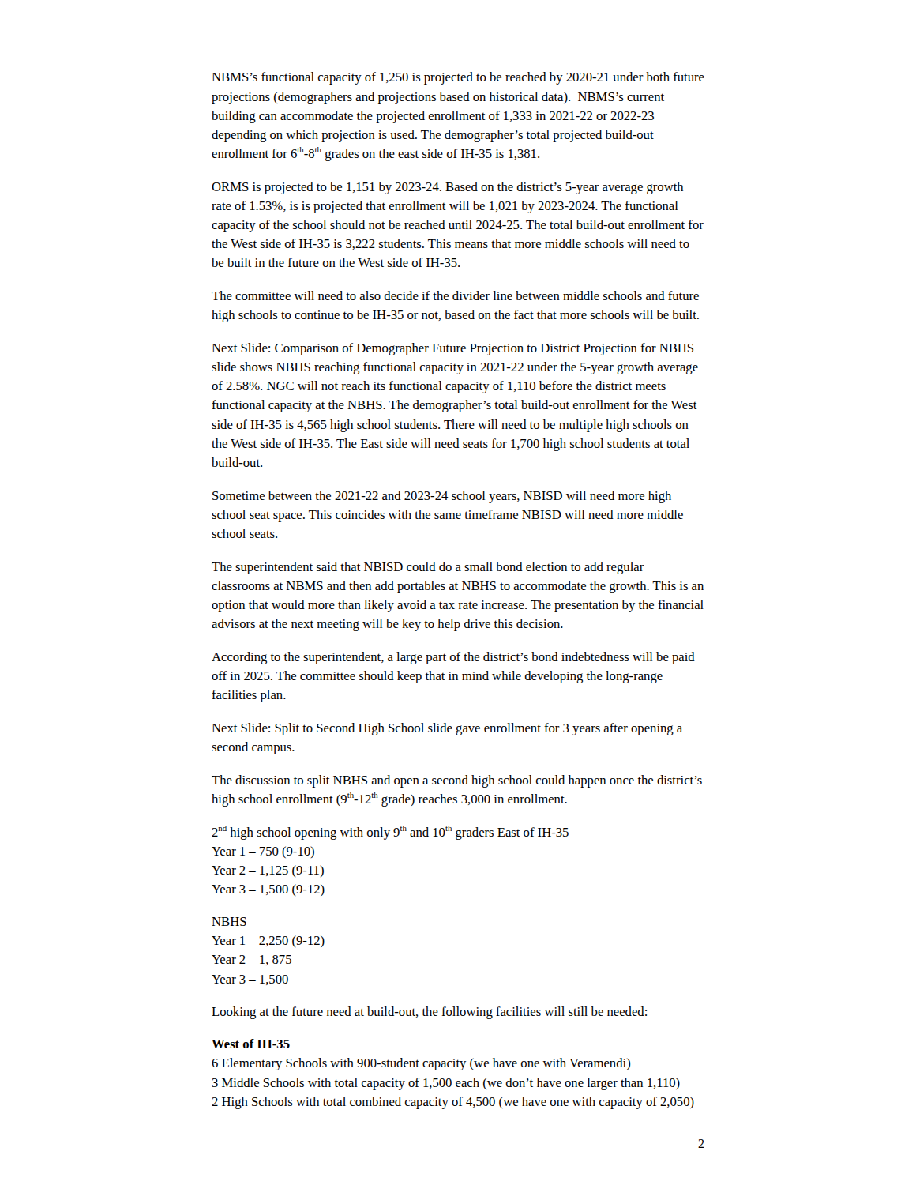NBMS’s functional capacity of 1,250 is projected to be reached by 2020-21 under both future projections (demographers and projections based on historical data). NBMS’s current building can accommodate the projected enrollment of 1,333 in 2021-22 or 2022-23 depending on which projection is used. The demographer’s total projected build-out enrollment for 6th-8th grades on the east side of IH-35 is 1,381.
ORMS is projected to be 1,151 by 2023-24. Based on the district’s 5-year average growth rate of 1.53%, is is projected that enrollment will be 1,021 by 2023-2024. The functional capacity of the school should not be reached until 2024-25. The total build-out enrollment for the West side of IH-35 is 3,222 students. This means that more middle schools will need to be built in the future on the West side of IH-35.
The committee will need to also decide if the divider line between middle schools and future high schools to continue to be IH-35 or not, based on the fact that more schools will be built.
Next Slide: Comparison of Demographer Future Projection to District Projection for NBHS slide shows NBHS reaching functional capacity in 2021-22 under the 5-year growth average of 2.58%. NGC will not reach its functional capacity of 1,110 before the district meets functional capacity at the NBHS. The demographer’s total build-out enrollment for the West side of IH-35 is 4,565 high school students. There will need to be multiple high schools on the West side of IH-35. The East side will need seats for 1,700 high school students at total build-out.
Sometime between the 2021-22 and 2023-24 school years, NBISD will need more high school seat space. This coincides with the same timeframe NBISD will need more middle school seats.
The superintendent said that NBISD could do a small bond election to add regular classrooms at NBMS and then add portables at NBHS to accommodate the growth. This is an option that would more than likely avoid a tax rate increase. The presentation by the financial advisors at the next meeting will be key to help drive this decision.
According to the superintendent, a large part of the district’s bond indebtedness will be paid off in 2025. The committee should keep that in mind while developing the long-range facilities plan.
Next Slide: Split to Second High School slide gave enrollment for 3 years after opening a second campus.
The discussion to split NBHS and open a second high school could happen once the district’s high school enrollment (9th-12th grade) reaches 3,000 in enrollment.
2nd high school opening with only 9th and 10th graders East of IH-35
Year 1 – 750 (9-10)
Year 2 – 1,125 (9-11)
Year 3 – 1,500 (9-12)
NBHS
Year 1 – 2,250 (9-12)
Year 2 – 1, 875
Year 3 – 1,500
Looking at the future need at build-out, the following facilities will still be needed:
West of IH-35
6 Elementary Schools with 900-student capacity (we have one with Veramendi)
3 Middle Schools with total capacity of 1,500 each (we don’t have one larger than 1,110)
2 High Schools with total combined capacity of 4,500 (we have one with capacity of 2,050)
2